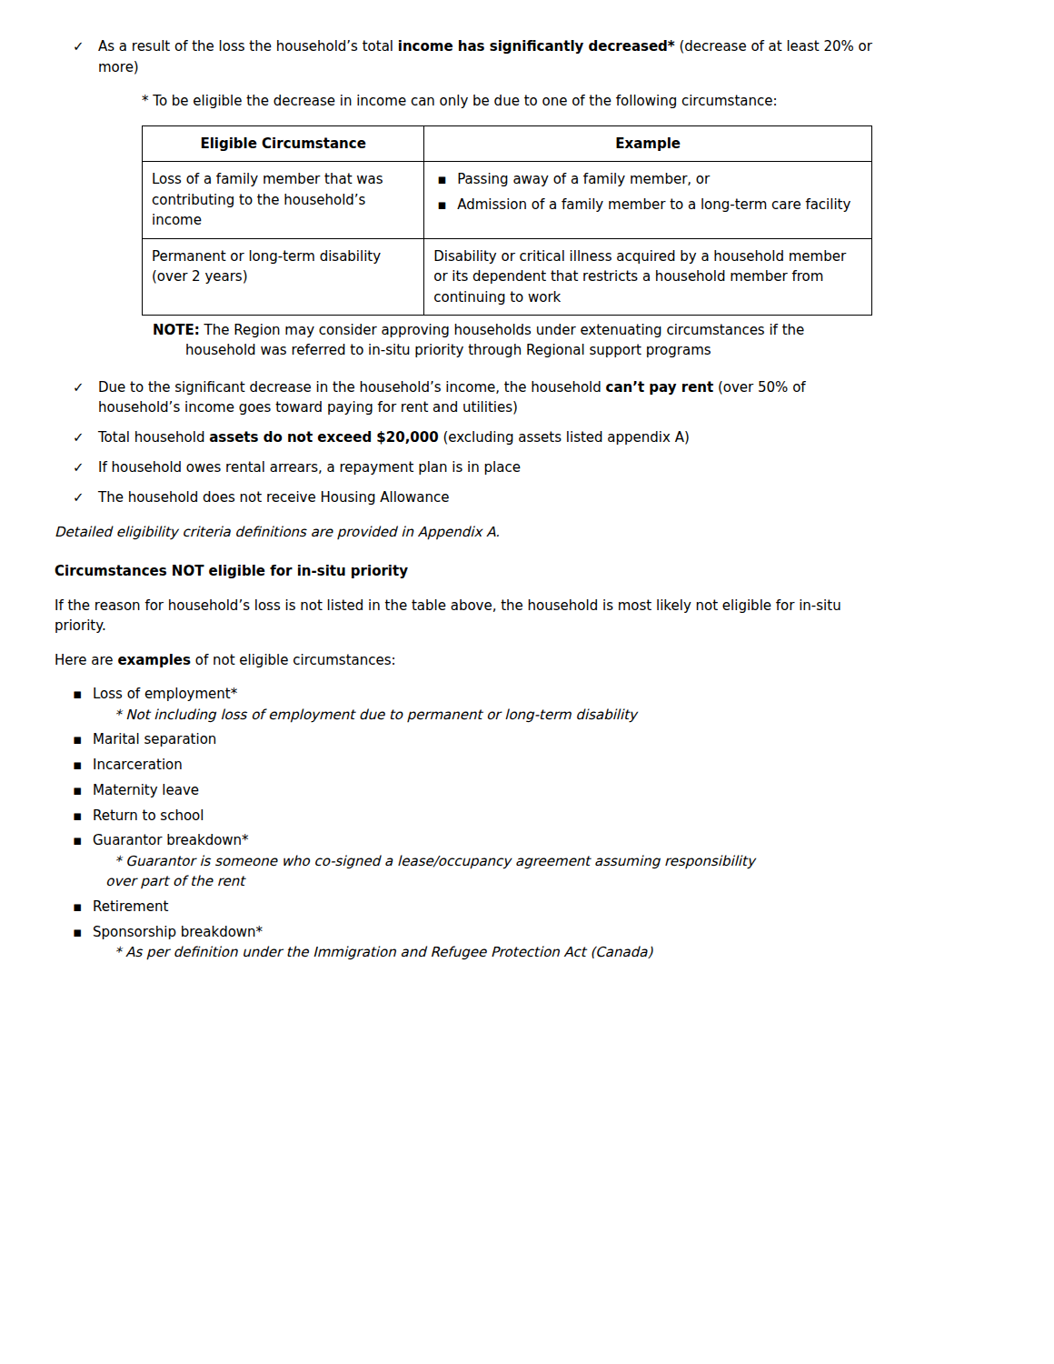As a result of the loss the household’s total income has significantly decreased* (decrease of at least 20% or more)
* To be eligible the decrease in income can only be due to one of the following circumstance:
| Eligible Circumstance | Example |
| --- | --- |
| Loss of a family member that was contributing to the household’s income | Passing away of a family member, or Admission of a family member to a long-term care facility |
| Permanent or long-term disability (over 2 years) | Disability or critical illness acquired by a household member or its dependent that restricts a household member from continuing to work |
NOTE: The Region may consider approving households under extenuating circumstances if the household was referred to in-situ priority through Regional support programs
Due to the significant decrease in the household’s income, the household can’t pay rent (over 50% of household’s income goes toward paying for rent and utilities)
Total household assets do not exceed $20,000 (excluding assets listed appendix A)
If household owes rental arrears, a repayment plan is in place
The household does not receive Housing Allowance
Detailed eligibility criteria definitions are provided in Appendix A.
Circumstances NOT eligible for in-situ priority
If the reason for household’s loss is not listed in the table above, the household is most likely not eligible for in-situ priority.
Here are examples of not eligible circumstances:
Loss of employment*
* Not including loss of employment due to permanent or long-term disability
Marital separation
Incarceration
Maternity leave
Return to school
Guarantor breakdown*
* Guarantor is someone who co-signed a lease/occupancy agreement assuming responsibility
over part of the rent
Retirement
Sponsorship breakdown*
* As per definition under the Immigration and Refugee Protection Act (Canada)